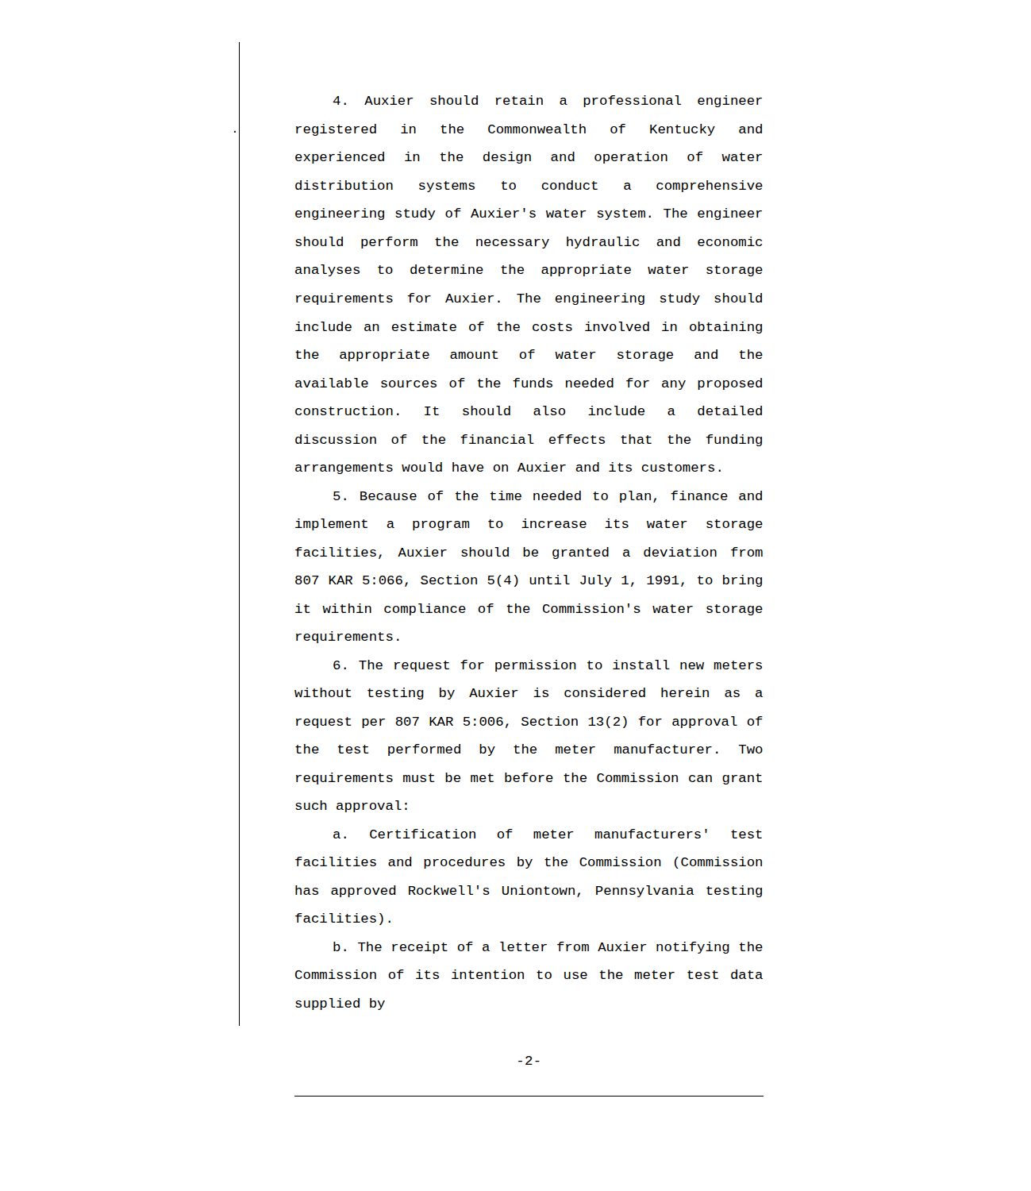.
4. Auxier should retain a professional engineer registered in the Commonwealth of Kentucky and experienced in the design and operation of water distribution systems to conduct a comprehensive engineering study of Auxier's water system. The engineer should perform the necessary hydraulic and economic analyses to determine the appropriate water storage requirements for Auxier. The engineering study should include an estimate of the costs involved in obtaining the appropriate amount of water storage and the available sources of the funds needed for any proposed construction. It should also include a detailed discussion of the financial effects that the funding arrangements would have on Auxier and its customers.
5. Because of the time needed to plan, finance and implement a program to increase its water storage facilities, Auxier should be granted a deviation from 807 KAR 5:066, Section 5(4) until July 1, 1991, to bring it within compliance of the Commission's water storage requirements.
6. The request for permission to install new meters without testing by Auxier is considered herein as a request per 807 KAR 5:006, Section 13(2) for approval of the test performed by the meter manufacturer. Two requirements must be met before the Commission can grant such approval:
a. Certification of meter manufacturers' test facilities and procedures by the Commission (Commission has approved Rockwell's Uniontown, Pennsylvania testing facilities).
b. The receipt of a letter from Auxier notifying the Commission of its intention to use the meter test data supplied by
-2-